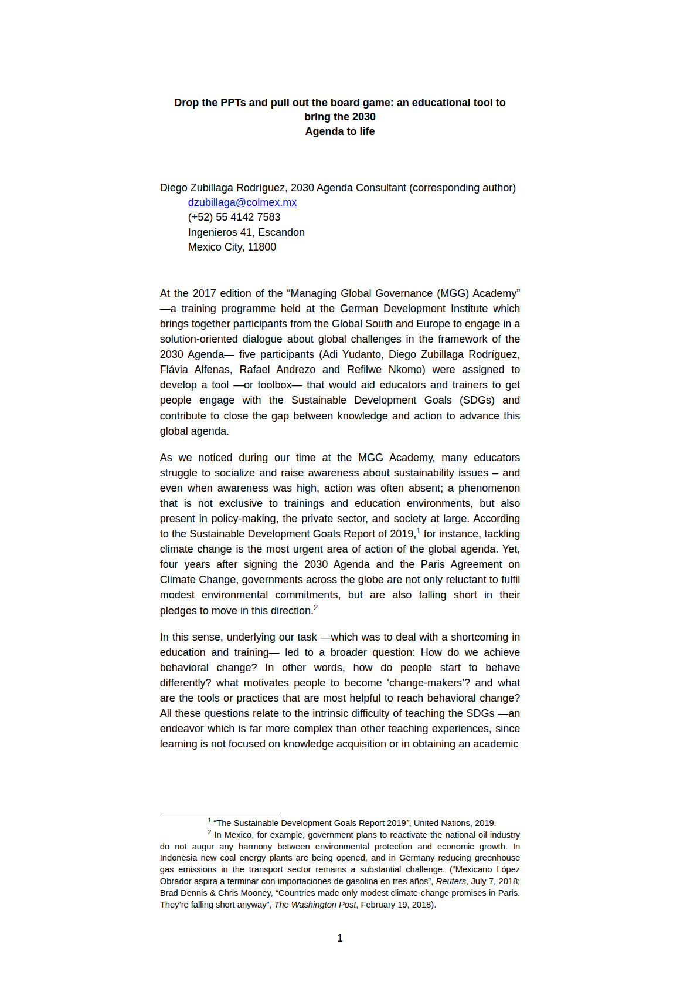Drop the PPTs and pull out the board game: an educational tool to bring the 2030
Agenda to life
Diego Zubillaga Rodríguez, 2030 Agenda Consultant (corresponding author)
dzubillaga@colmex.mx
(+52) 55 4142 7583
Ingenieros 41, Escandon
Mexico City, 11800
At the 2017 edition of the “Managing Global Governance (MGG) Academy” —a training programme held at the German Development Institute which brings together participants from the Global South and Europe to engage in a solution-oriented dialogue about global challenges in the framework of the 2030 Agenda— five participants (Adi Yudanto, Diego Zubillaga Rodríguez, Flávia Alfenas, Rafael Andrezo and Refilwe Nkomo) were assigned to develop a tool —or toolbox— that would aid educators and trainers to get people engage with the Sustainable Development Goals (SDGs) and contribute to close the gap between knowledge and action to advance this global agenda.
As we noticed during our time at the MGG Academy, many educators struggle to socialize and raise awareness about sustainability issues – and even when awareness was high, action was often absent; a phenomenon that is not exclusive to trainings and education environments, but also present in policy-making, the private sector, and society at large. According to the Sustainable Development Goals Report of 2019,1 for instance, tackling climate change is the most urgent area of action of the global agenda. Yet, four years after signing the 2030 Agenda and the Paris Agreement on Climate Change, governments across the globe are not only reluctant to fulfil modest environmental commitments, but are also falling short in their pledges to move in this direction.2
In this sense, underlying our task —which was to deal with a shortcoming in education and training— led to a broader question: How do we achieve behavioral change? In other words, how do people start to behave differently? what motivates people to become ‘change-makers’? and what are the tools or practices that are most helpful to reach behavioral change? All these questions relate to the intrinsic difficulty of teaching the SDGs —an endeavor which is far more complex than other teaching experiences, since learning is not focused on knowledge acquisition or in obtaining an academic
1 “The Sustainable Development Goals Report 2019”, United Nations, 2019.
2 In Mexico, for example, government plans to reactivate the national oil industry do not augur any harmony between environmental protection and economic growth. In Indonesia new coal energy plants are being opened, and in Germany reducing greenhouse gas emissions in the transport sector remains a substantial challenge. (“Mexicano López Obrador aspira a terminar con importaciones de gasolina en tres años”, Reuters, July 7, 2018; Brad Dennis & Chris Mooney, “Countries made only modest climate-change promises in Paris. They’re falling short anyway”, The Washington Post, February 19, 2018).
1